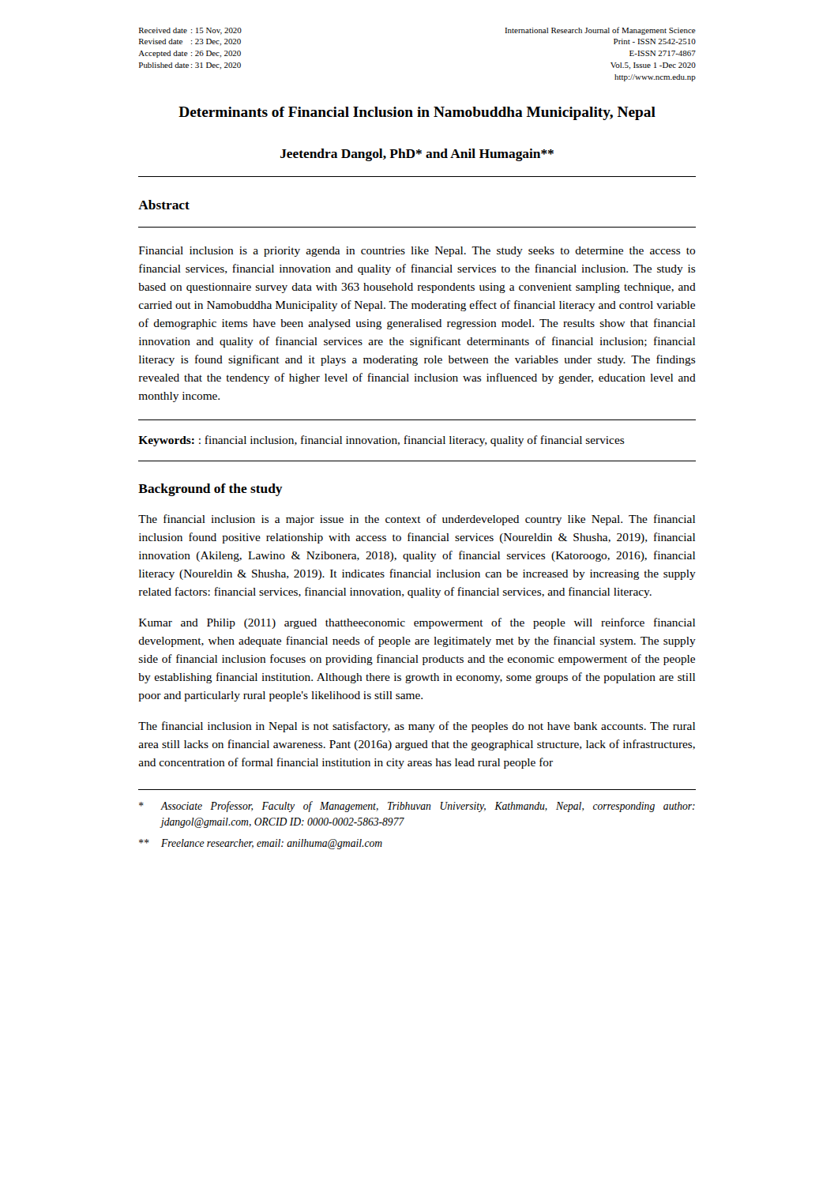| Received date | : 15 Nov, 2020 |
| Revised date | : 23 Dec, 2020 |
| Accepted date | : 26 Dec, 2020 |
| Published date | : 31 Dec, 2020 |
International Research Journal of Management Science
Print - ISSN 2542-2510
E-ISSN 2717-4867
Vol.5, Issue 1 -Dec 2020
http://www.ncm.edu.np
Determinants of Financial Inclusion in Namobuddha Municipality, Nepal
Jeetendra Dangol, PhD* and Anil Humagain**
Abstract
Financial inclusion is a priority agenda in countries like Nepal. The study seeks to determine the access to financial services, financial innovation and quality of financial services to the financial inclusion. The study is based on questionnaire survey data with 363 household respondents using a convenient sampling technique, and carried out in Namobuddha Municipality of Nepal. The moderating effect of financial literacy and control variable of demographic items have been analysed using generalised regression model. The results show that financial innovation and quality of financial services are the significant determinants of financial inclusion; financial literacy is found significant and it plays a moderating role between the variables under study. The findings revealed that the tendency of higher level of financial inclusion was influenced by gender, education level and monthly income.
Keywords: : financial inclusion, financial innovation, financial literacy, quality of financial services
Background of the study
The financial inclusion is a major issue in the context of underdeveloped country like Nepal. The financial inclusion found positive relationship with access to financial services (Noureldin & Shusha, 2019), financial innovation (Akileng, Lawino & Nzibonera, 2018), quality of financial services (Katoroogo, 2016), financial literacy (Noureldin & Shusha, 2019). It indicates financial inclusion can be increased by increasing the supply related factors: financial services, financial innovation, quality of financial services, and financial literacy.
Kumar and Philip (2011) argued thattheeconomic empowerment of the people will reinforce financial development, when adequate financial needs of people are legitimately met by the financial system. The supply side of financial inclusion focuses on providing financial products and the economic empowerment of the people by establishing financial institution. Although there is growth in economy, some groups of the population are still poor and particularly rural people's likelihood is still same.
The financial inclusion in Nepal is not satisfactory, as many of the peoples do not have bank accounts. The rural area still lacks on financial awareness. Pant (2016a) argued that the geographical structure, lack of infrastructures, and concentration of formal financial institution in city areas has lead rural people for
*
Associate Professor, Faculty of Management, Tribhuvan University, Kathmandu, Nepal, corresponding author: jdangol@gmail.com, ORCID ID: 0000-0002-5863-8977
**
Freelance researcher, email: anilhuma@gmail.com